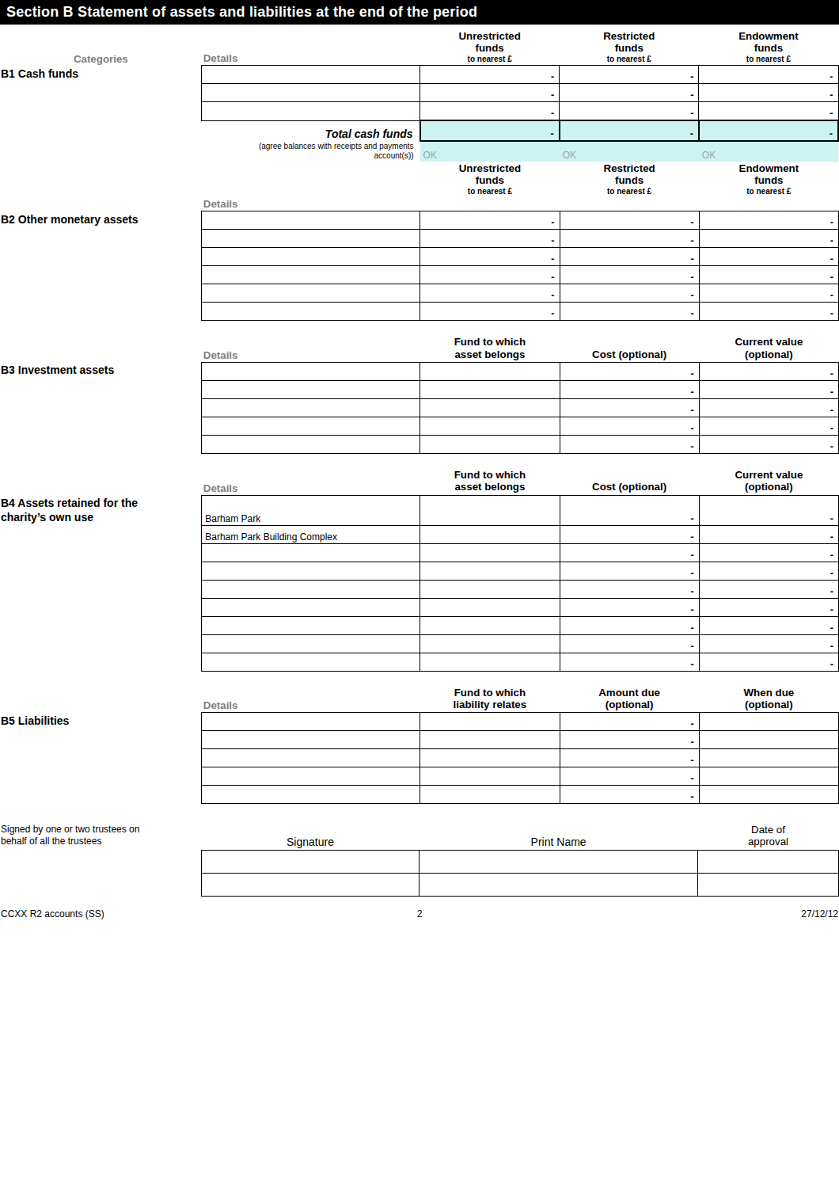Section B Statement of assets and liabilities at the end of the period
| Categories | Details | Unrestricted funds to nearest £ | Restricted funds to nearest £ | Endowment funds to nearest £ |
| B1 Cash funds | | - | - | - |
| | | - | - | - |
| | | - | - | - |
| | Total cash funds | - | - | - |
| | (agree balances with receipts and payments account(s)) | OK | OK | OK |
| | | Unrestricted funds to nearest £ | Restricted funds to nearest £ | Endowment funds to nearest £ |
| | Details | | | |
| B2 Other monetary assets | | - | - | - |
| | | - | - | - |
| | | - | - | - |
| | | - | - | - |
| | | - | - | - |
| | | - | - | - |
| | Details | Fund to which asset belongs | Cost (optional) | Current value (optional) |
| B3 Investment assets | | | - | - |
| | | | - | - |
| | | | - | - |
| | | | - | - |
| | | | - | - |
| | Details | Fund to which asset belongs | Cost (optional) | Current value (optional) |
| B4 Assets retained for the charity’s own use | Barham Park | | - | - |
| | Barham Park Building Complex | | - | - |
| | | | - | - |
| | | | - | - |
| | | | - | - |
| | | | - | - |
| | | | - | - |
| | | | - | - |
| | | | - | - |
| | Details | Fund to which liability relates | Amount due (optional) | When due (optional) |
| B5 Liabilities | | | - | |
| | | | - | |
| | | | - | |
| | | | - | |
| | | | - | |
| Signed by one or two trustees on behalf of all the trustees | Signature | Print Name | Date of approval |
| CCXX R2 accounts (SS) | 2 | 27/12/12 |